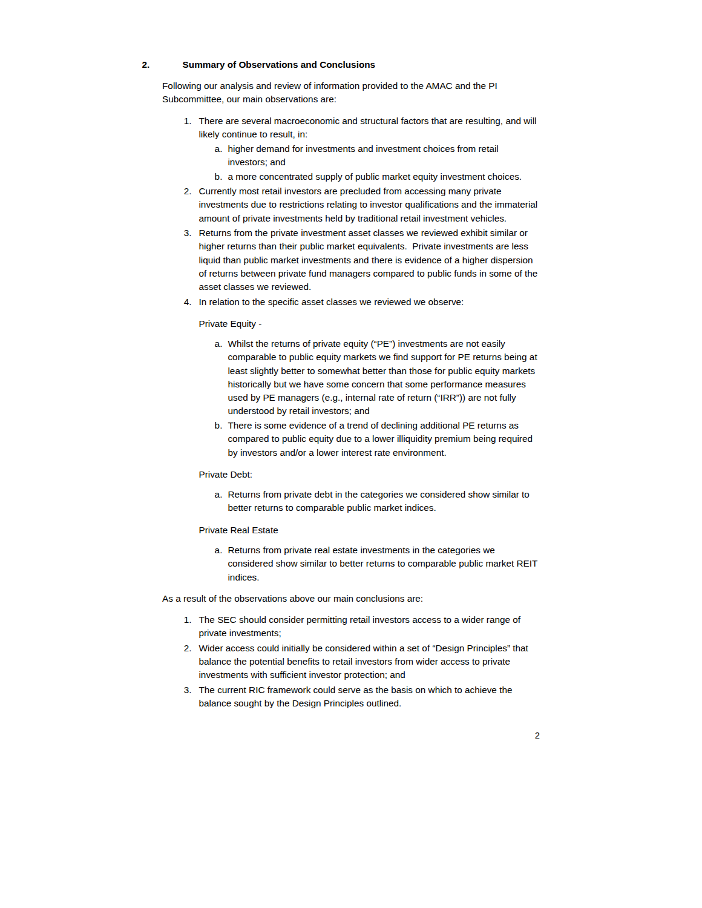2. Summary of Observations and Conclusions
Following our analysis and review of information provided to the AMAC and the PI Subcommittee, our main observations are:
There are several macroeconomic and structural factors that are resulting, and will likely continue to result, in:
higher demand for investments and investment choices from retail investors; and
a more concentrated supply of public market equity investment choices.
Currently most retail investors are precluded from accessing many private investments due to restrictions relating to investor qualifications and the immaterial amount of private investments held by traditional retail investment vehicles.
Returns from the private investment asset classes we reviewed exhibit similar or higher returns than their public market equivalents. Private investments are less liquid than public market investments and there is evidence of a higher dispersion of returns between private fund managers compared to public funds in some of the asset classes we reviewed.
In relation to the specific asset classes we reviewed we observe:
Private Equity -
Whilst the returns of private equity (“PE”) investments are not easily comparable to public equity markets we find support for PE returns being at least slightly better to somewhat better than those for public equity markets historically but we have some concern that some performance measures used by PE managers (e.g., internal rate of return (“IRR”)) are not fully understood by retail investors; and
There is some evidence of a trend of declining additional PE returns as compared to public equity due to a lower illiquidity premium being required by investors and/or a lower interest rate environment.
Private Debt:
Returns from private debt in the categories we considered show similar to better returns to comparable public market indices.
Private Real Estate
Returns from private real estate investments in the categories we considered show similar to better returns to comparable public market REIT indices.
As a result of the observations above our main conclusions are:
The SEC should consider permitting retail investors access to a wider range of private investments;
Wider access could initially be considered within a set of “Design Principles” that balance the potential benefits to retail investors from wider access to private investments with sufficient investor protection; and
The current RIC framework could serve as the basis on which to achieve the balance sought by the Design Principles outlined.
2